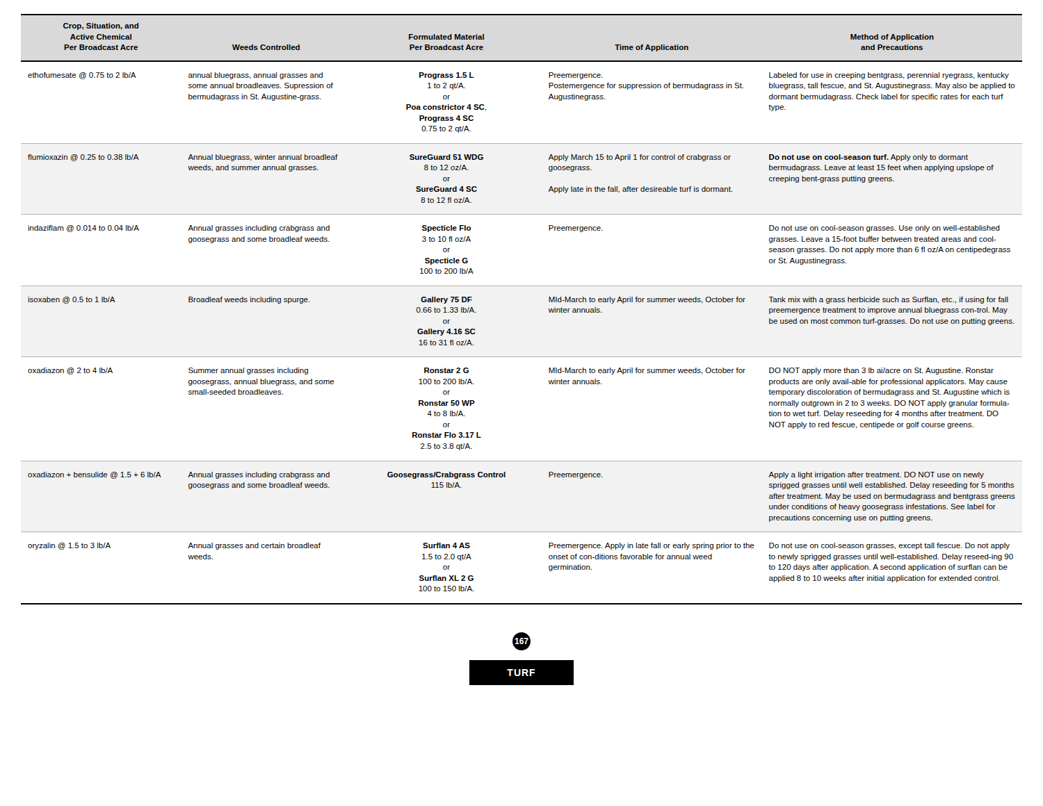| Crop, Situation, and Active Chemical Per Broadcast Acre | Weeds Controlled | Formulated Material Per Broadcast Acre | Time of Application | Method of Application and Precautions |
| --- | --- | --- | --- | --- |
| ethofumesate @ 0.75 to 2 lb/A | annual bluegrass, annual grasses and some annual broadleaves. Supression of bermudagrass in St. Augustine-grass. | Prograss 1.5 L 1 to 2 qt/A. or Poa constrictor 4 SC , Prograss 4 SC 0.75 to 2 qt/A. | Preemergence. Postemergence for suppression of bermudagrass in St. Augustinegrass. | Labeled for use in creeping bentgrass, perennial ryegrass, kentucky bluegrass, tall fescue, and St. Augustinegrass. May also be applied to dormant bermudagrass. Check label for specific rates for each turf type. |
| flumioxazin @ 0.25 to 0.38 lb/A | Annual bluegrass, winter annual broadleaf weeds, and summer annual grasses. | SureGuard 51 WDG 8 to 12 oz/A. or SureGuard 4 SC 8 to 12 fl oz/A. | Apply March 15 to April 1 for control of crabgrass or goosegrass. Apply late in the fall, after desireable turf is dormant. | Do not use on cool-season turf. Apply only to dormant bermudagrass. Leave at least 15 feet when applying upslope of creeping bent-grass putting greens. |
| indaziflam @ 0.014 to 0.04 lb/A | Annual grasses including crabgrass and goosegrass and some broadleaf weeds. | Specticle Flo 3 to 10 fl oz/A or Specticle G 100 to 200 lb/A | Preemergence. | Do not use on cool-season grasses. Use only on well-established grasses. Leave a 15-foot buffer between treated areas and cool-season grasses. Do not apply more than 6 fl oz/A on centipedegrass or St. Augustinegrass. |
| isoxaben @ 0.5 to 1 lb/A | Broadleaf weeds including spurge. | Gallery 75 DF 0.66 to 1.33 lb/A. or Gallery 4.16 SC 16 to 31 fl oz/A. | MId-March to early April for summer weeds, October for winter annuals. | Tank mix with a grass herbicide such as Surflan, etc., if using for fall preemergence treatment to improve annual bluegrass con-trol. May be used on most common turf-grasses. Do not use on putting greens. |
| oxadiazon @ 2 to 4 lb/A | Summer annual grasses including goosegrass, annual bluegrass, and some small-seeded broadleaves. | Ronstar 2 G 100 to 200 lb/A. or Ronstar 50 WP 4 to 8 lb/A. or Ronstar Flo 3.17 L 2.5 to 3.8 qt/A. | MId-March to early April for summer weeds, October for winter annuals. | DO NOT apply more than 3 lb ai/acre on St. Augustine. Ronstar products are only avail-able for professional applicators. May cause temporary discoloration of bermudagrass and St. Augustine which is normally outgrown in 2 to 3 weeks. DO NOT apply granular formula-tion to wet turf. Delay reseeding for 4 months after treatment. DO NOT apply to red fescue, centipede or golf course greens. |
| oxadiazon + bensulide @ 1.5 + 6 lb/A | Annual grasses including crabgrass and goosegrass and some broadleaf weeds. | Goosegrass/Crabgrass Control 115 lb/A. | Preemergence. | Apply a light irrigation after treatment. DO NOT use on newly sprigged grasses until well established. Delay reseeding for 5 months after treatment. May be used on bermudagrass and bentgrass greens under conditions of heavy goosegrass infestations. See label for precautions concerning use on putting greens. |
| oryzalin @ 1.5 to 3 lb/A | Annual grasses and certain broadleaf weeds. | Surflan 4 AS 1.5 to 2.0 qt/A or Surflan XL 2 G 100 to 150 lb/A. | Preemergence. Apply in late fall or early spring prior to the onset of con-ditions favorable for annual weed germination. | Do not use on cool-season grasses, except tall fescue. Do not apply to newly sprigged grasses until well-established. Delay reseed-ing 90 to 120 days after application. A second application of surflan can be applied 8 to 10 weeks after initial application for extended control. |
167
TURF